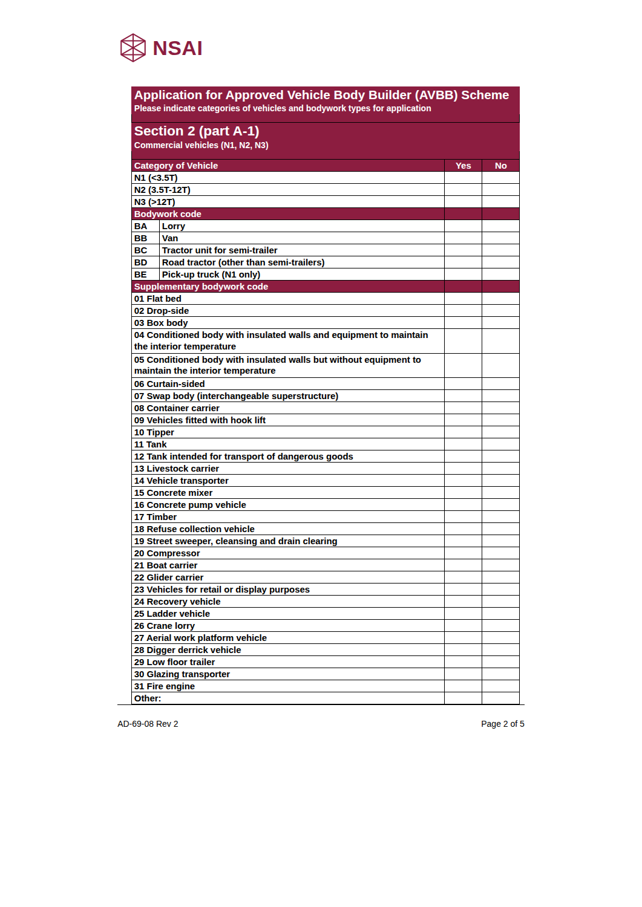NSAI
| Application for Approved Vehicle Body Builder (AVBB) Scheme |
| Please indicate categories of vehicles and bodywork types for application |
| Section 2 (part A-1) |
| Commercial vehicles (N1, N2, N3) |
| Category of Vehicle | Yes | No |
| N1 (<3.5T) | | |
| N2 (3.5T-12T) | | |
| N3 (>12T) | | |
| Bodywork code | | |
| BA | Lorry | | |
| BB | Van | | |
| BC | Tractor unit for semi-trailer | | |
| BD | Road tractor (other than semi-trailers) | | |
| BE | Pick-up truck (N1 only) | | |
| Supplementary bodywork code | | |
| 01 Flat bed | | |
| 02 Drop-side | | |
| 03 Box body | | |
| 04 Conditioned body with insulated walls and equipment to maintain the interior temperature | | |
| 05 Conditioned body with insulated walls but without equipment to maintain the interior temperature | | |
| 06 Curtain-sided | | |
| 07 Swap body (interchangeable superstructure) | | |
| 08 Container carrier | | |
| 09 Vehicles fitted with hook lift | | |
| 10 Tipper | | |
| 11 Tank | | |
| 12 Tank intended for transport of dangerous goods | | |
| 13 Livestock carrier | | |
| 14 Vehicle transporter | | |
| 15 Concrete mixer | | |
| 16 Concrete pump vehicle | | |
| 17 Timber | | |
| 18 Refuse collection vehicle | | |
| 19 Street sweeper, cleansing and drain clearing | | |
| 20 Compressor | | |
| 21 Boat carrier | | |
| 22 Glider carrier | | |
| 23 Vehicles for retail or display purposes | | |
| 24 Recovery vehicle | | |
| 25 Ladder vehicle | | |
| 26 Crane lorry | | |
| 27 Aerial work platform vehicle | | |
| 28 Digger derrick vehicle | | |
| 29 Low floor trailer | | |
| 30 Glazing transporter | | |
| 31 Fire engine | | |
| Other: | | |
AD-69-08 Rev 2 Page 2 of 5